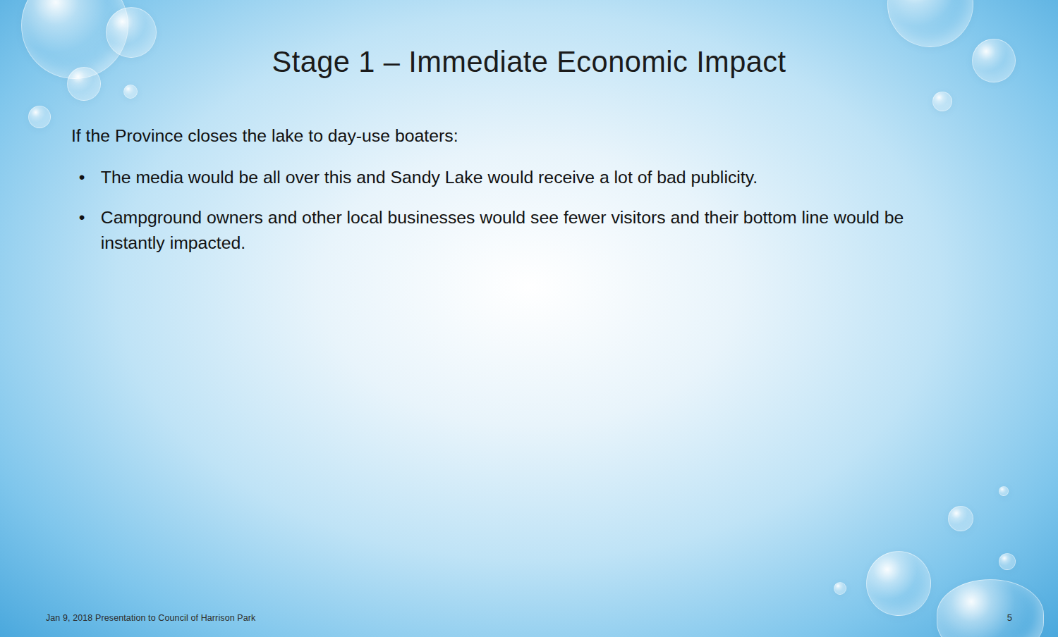Stage 1 – Immediate Economic Impact
If the Province closes the lake to day-use boaters:
The media would be all over this and Sandy Lake would receive a lot of bad publicity.
Campground owners and other local businesses would see fewer visitors and their bottom line would be instantly impacted.
Jan 9, 2018 Presentation to Council of Harrison Park 5